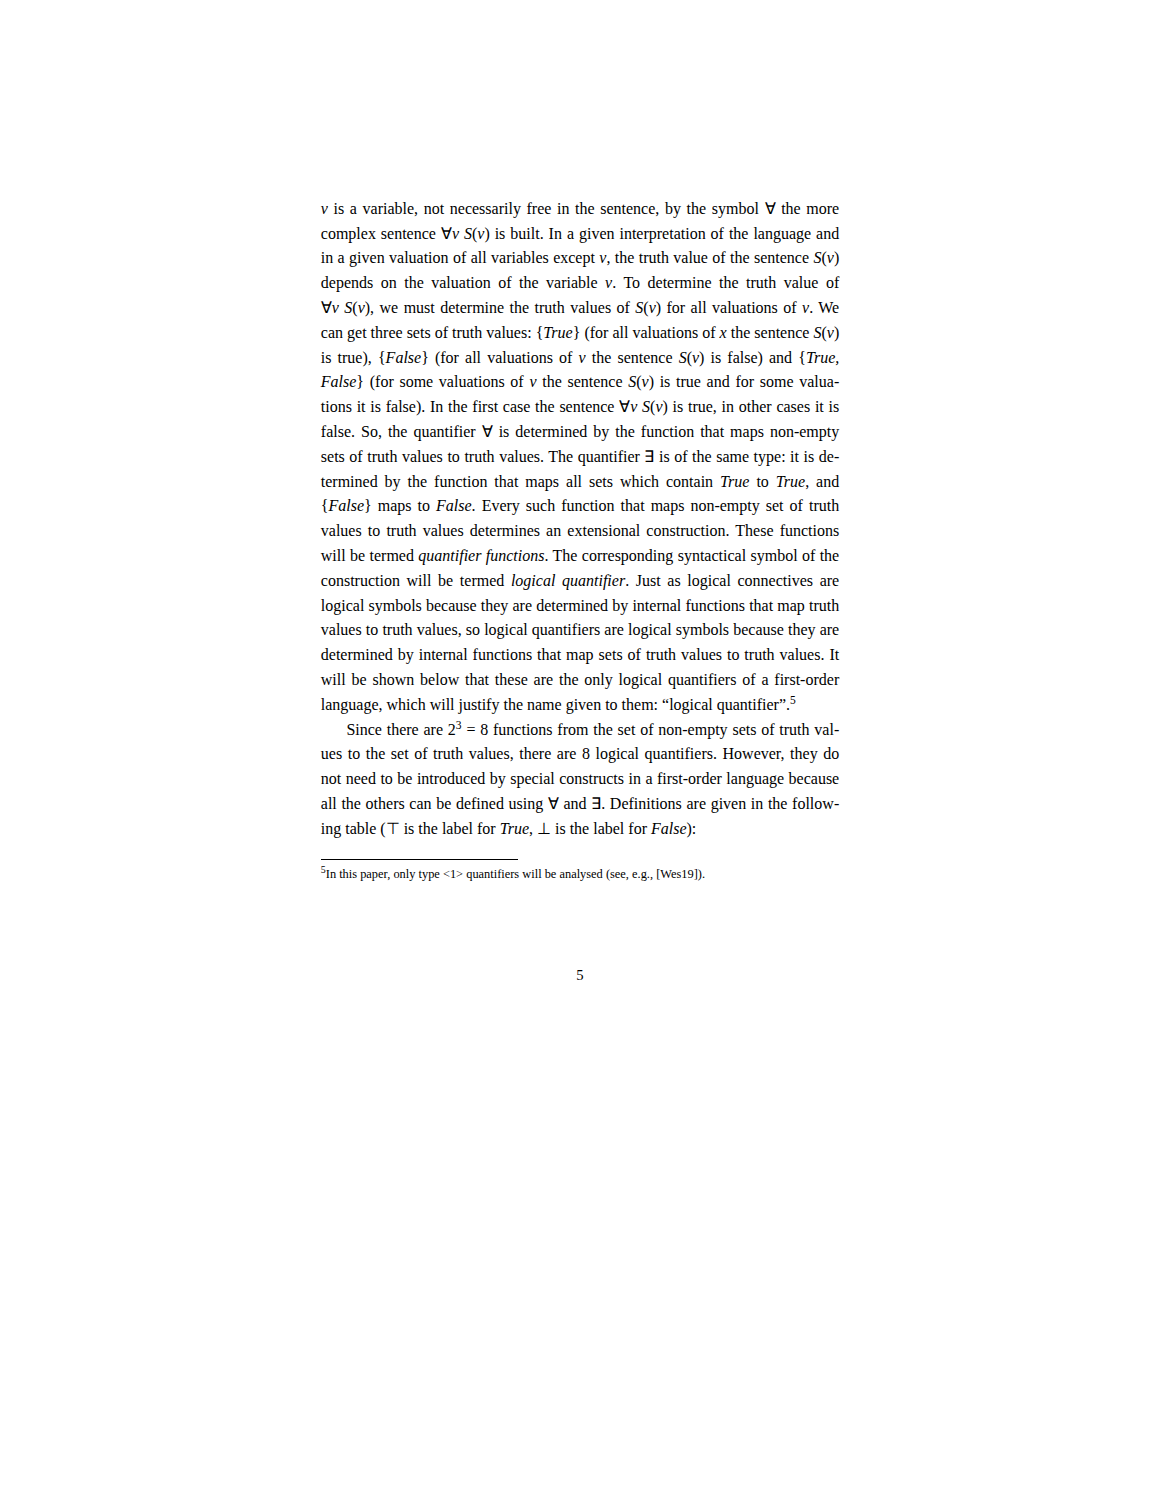v is a variable, not necessarily free in the sentence, by the symbol ∀ the more complex sentence ∀v S(v) is built. In a given interpretation of the language and in a given valuation of all variables except v, the truth value of the sentence S(v) depends on the valuation of the variable v. To determine the truth value of ∀v S(v), we must determine the truth values of S(v) for all valuations of v. We can get three sets of truth values: {True} (for all valuations of x the sentence S(v) is true), {False} (for all valuations of v the sentence S(v) is false) and {True, False} (for some valuations of v the sentence S(v) is true and for some valuations it is false). In the first case the sentence ∀v S(v) is true, in other cases it is false. So, the quantifier ∀ is determined by the function that maps non-empty sets of truth values to truth values. The quantifier ∃ is of the same type: it is determined by the function that maps all sets which contain True to True, and {False} maps to False. Every such function that maps non-empty set of truth values to truth values determines an extensional construction. These functions will be termed quantifier functions. The corresponding syntactical symbol of the construction will be termed logical quantifier. Just as logical connectives are logical symbols because they are determined by internal functions that map truth values to truth values, so logical quantifiers are logical symbols because they are determined by internal functions that map sets of truth values to truth values. It will be shown below that these are the only logical quantifiers of a first-order language, which will justify the name given to them: “logical quantifier”.5
Since there are 23 = 8 functions from the set of non-empty sets of truth values to the set of truth values, there are 8 logical quantifiers. However, they do not need to be introduced by special constructs in a first-order language because all the others can be defined using ∀ and ∃. Definitions are given in the following table (⊤ is the label for True, ⊥ is the label for False):
5In this paper, only type <1> quantifiers will be analysed (see, e.g., [Wes19]).
5